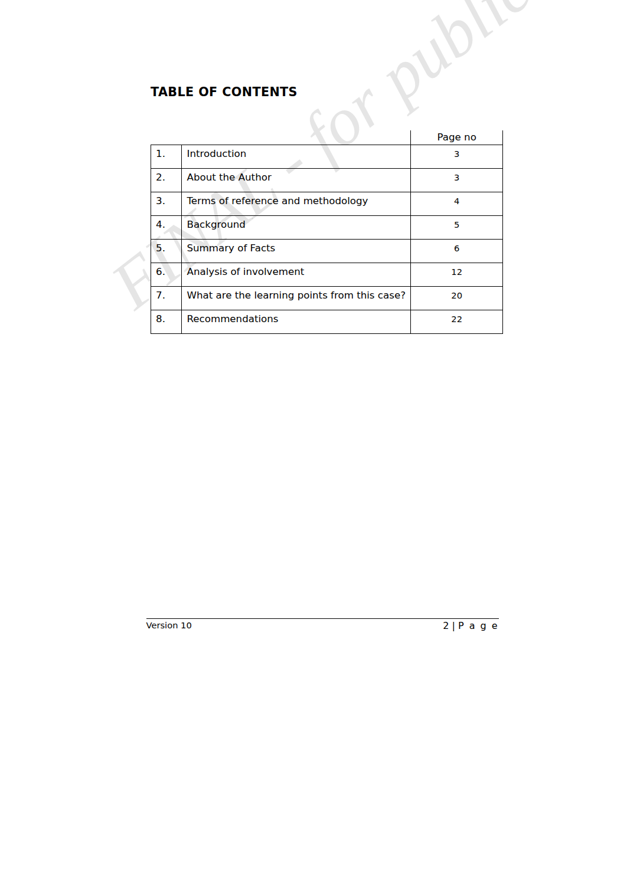FINAL - for publication
TABLE OF CONTENTS
| | | Page no |
| 1. | Introduction | 3 |
| 2. | About the Author | 3 |
| 3. | Terms of reference and methodology | 4 |
| 4. | Background | 5 |
| 5. | Summary of Facts | 6 |
| 6. | Analysis of involvement | 12 |
| 7. | What are the learning points from this case? | 20 |
| 8. | Recommendations | 22 |
Version 10
2 | P a g e